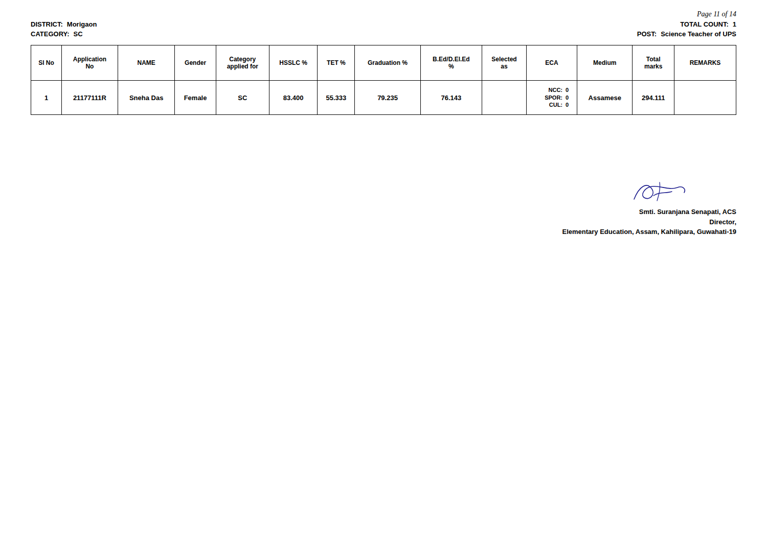Page 11 of 14
DISTRICT: Morigaon
TOTAL COUNT: 1
CATEGORY: SC
POST: Science Teacher of UPS
| Sl No | Application No | NAME | Gender | Category applied for | HSSLC % | TET % | Graduation % | B.Ed/D.El.Ed % | Selected as | ECA | Medium | Total marks | REMARKS |
| --- | --- | --- | --- | --- | --- | --- | --- | --- | --- | --- | --- | --- | --- |
| 1 | 21177111R | Sneha Das | Female | SC | 83.400 | 55.333 | 79.235 | 76.143 | | NCC: 0 SPOR: 0 CUL: 0 | Assamese | 294.111 | |
Smti. Suranjana Senapati, ACS
Director,
Elementary Education, Assam, Kahilipara, Guwahati-19